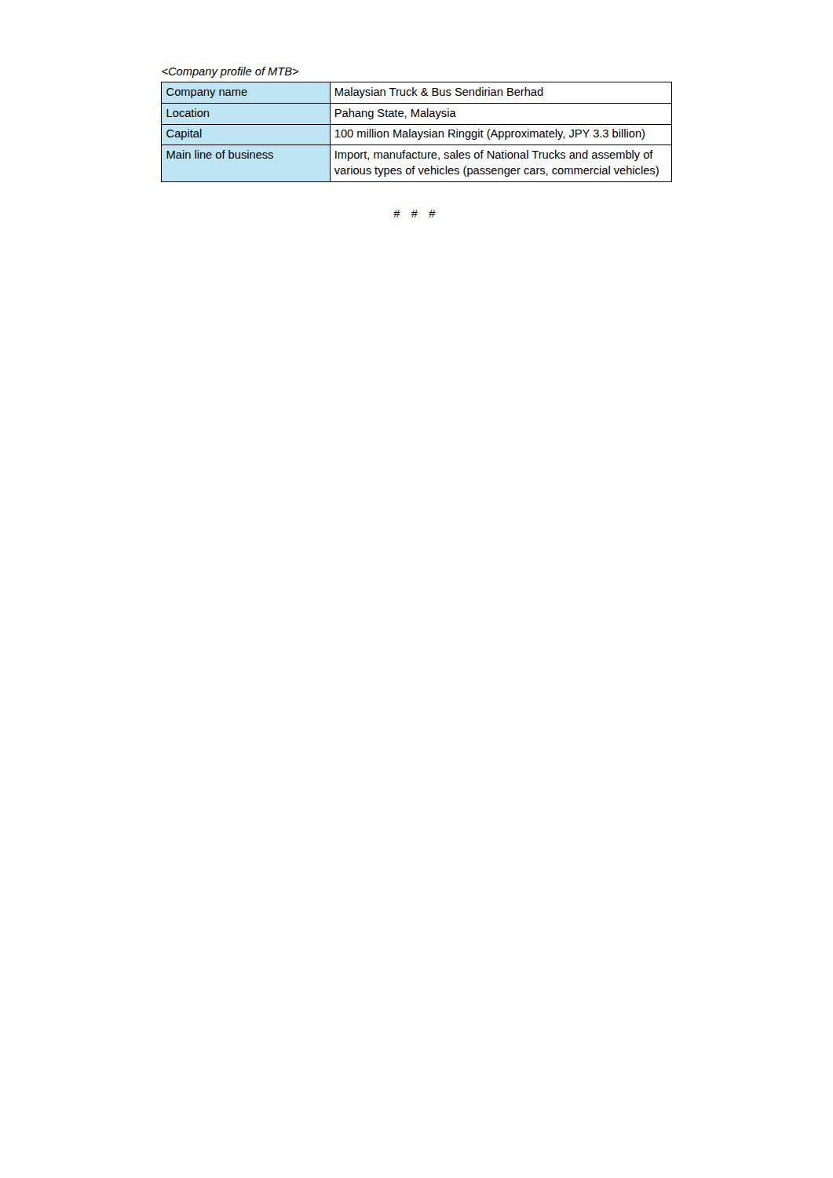<Company profile of MTB>
| Company name | Malaysian Truck & Bus Sendirian Berhad |
| Location | Pahang State, Malaysia |
| Capital | 100 million Malaysian Ringgit (Approximately, JPY 3.3 billion) |
| Main line of business | Import, manufacture, sales of National Trucks and assembly of various types of vehicles (passenger cars, commercial vehicles) |
# # #